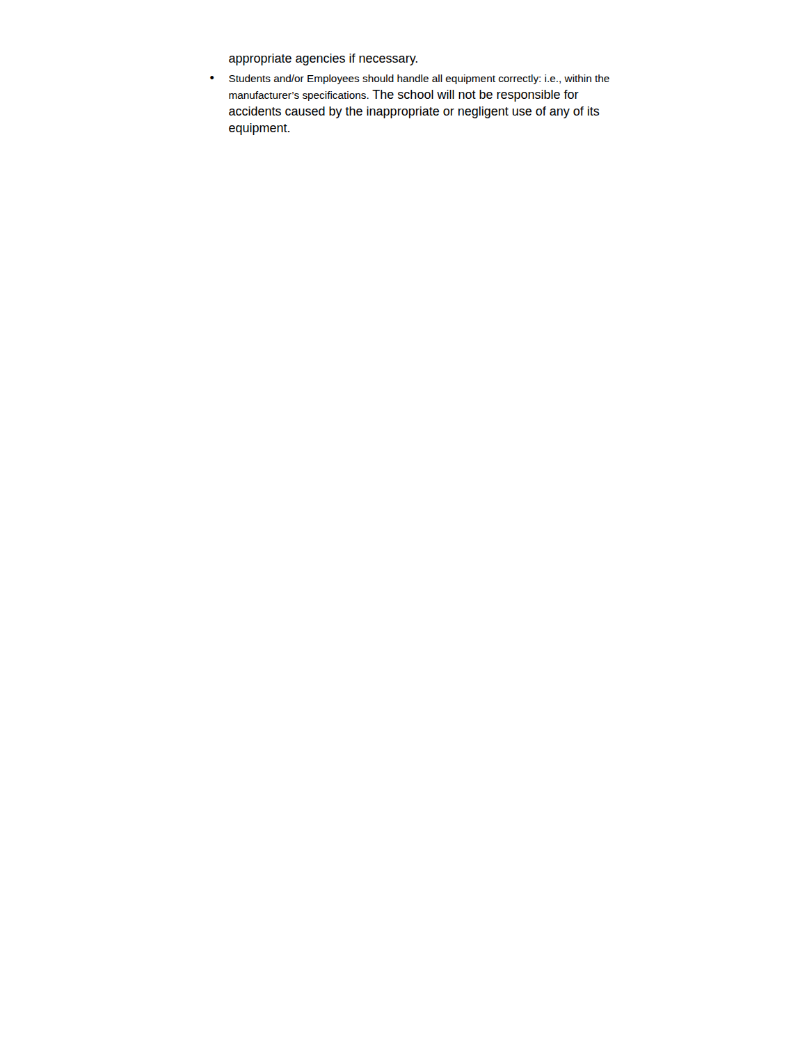appropriate agencies if necessary.
Students and/or Employees should handle all equipment correctly: i.e., within the manufacturer’s specifications. The school will not be responsible for accidents caused by the inappropriate or negligent use of any of its equipment.